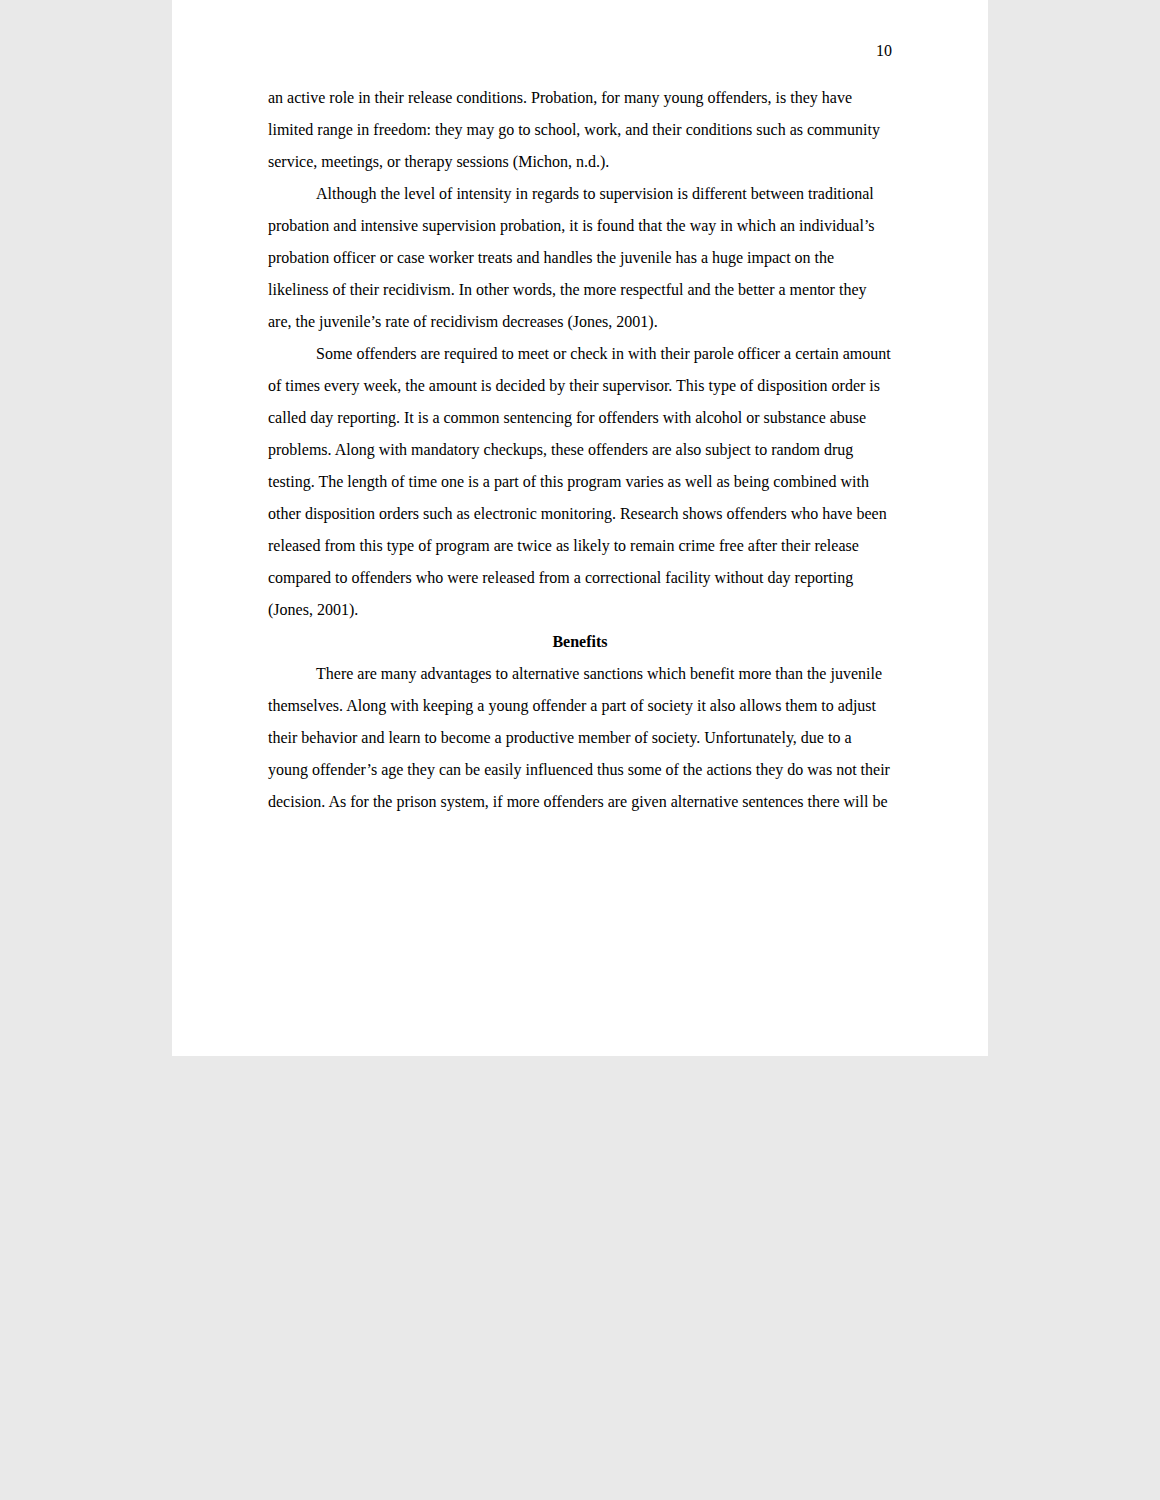10
an active role in their release conditions. Probation, for many young offenders, is they have limited range in freedom: they may go to school, work, and their conditions such as community service, meetings, or therapy sessions (Michon, n.d.).
Although the level of intensity in regards to supervision is different between traditional probation and intensive supervision probation, it is found that the way in which an individual’s probation officer or case worker treats and handles the juvenile has a huge impact on the likeliness of their recidivism. In other words, the more respectful and the better a mentor they are, the juvenile’s rate of recidivism decreases (Jones, 2001).
Some offenders are required to meet or check in with their parole officer a certain amount of times every week, the amount is decided by their supervisor. This type of disposition order is called day reporting. It is a common sentencing for offenders with alcohol or substance abuse problems. Along with mandatory checkups, these offenders are also subject to random drug testing. The length of time one is a part of this program varies as well as being combined with other disposition orders such as electronic monitoring. Research shows offenders who have been released from this type of program are twice as likely to remain crime free after their release compared to offenders who were released from a correctional facility without day reporting (Jones, 2001).
Benefits
There are many advantages to alternative sanctions which benefit more than the juvenile themselves. Along with keeping a young offender a part of society it also allows them to adjust their behavior and learn to become a productive member of society. Unfortunately, due to a young offender’s age they can be easily influenced thus some of the actions they do was not their decision. As for the prison system, if more offenders are given alternative sentences there will be